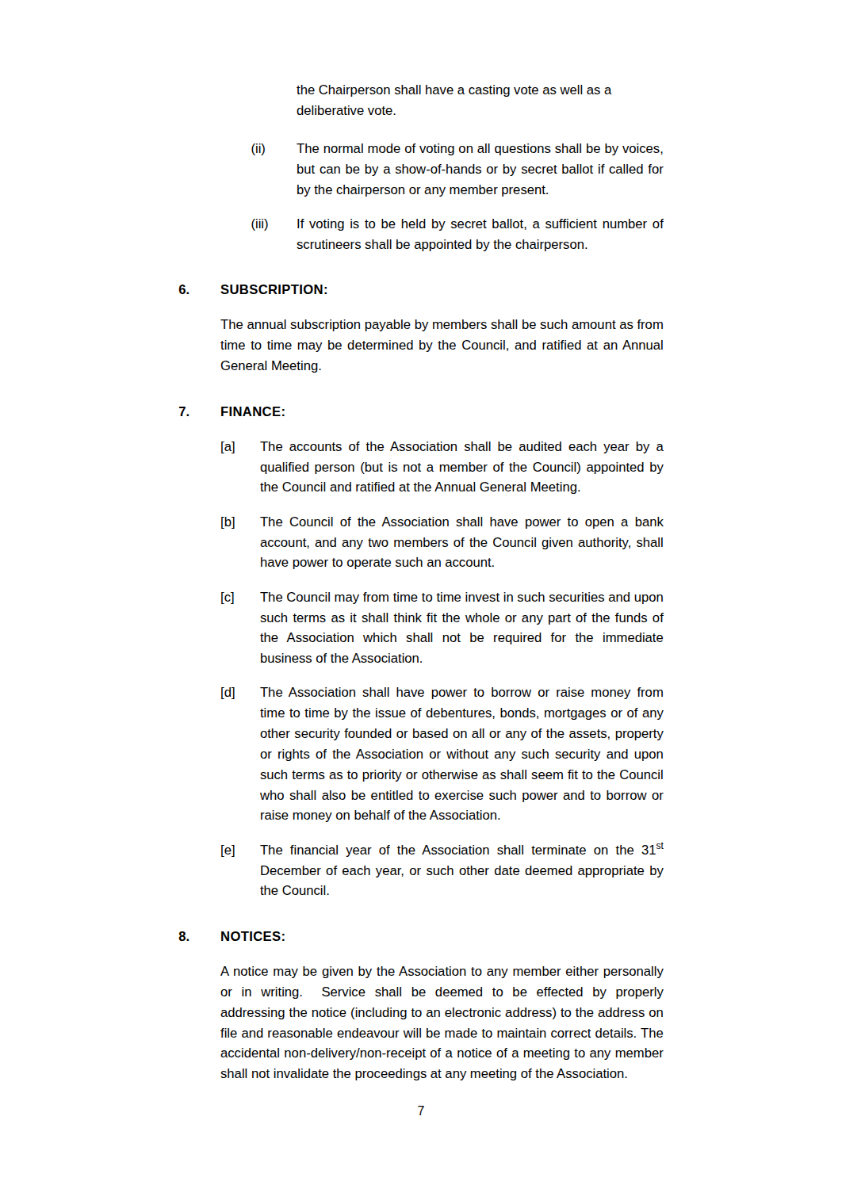the Chairperson shall have a casting vote as well as a deliberative vote.
(ii)
The normal mode of voting on all questions shall be by voices, but can be by a show-of-hands or by secret ballot if called for by the chairperson or any member present.
(iii)
If voting is to be held by secret ballot, a sufficient number of scrutineers shall be appointed by the chairperson.
6.
SUBSCRIPTION:
The annual subscription payable by members shall be such amount as from time to time may be determined by the Council, and ratified at an Annual General Meeting.
7.
FINANCE:
[a]
The accounts of the Association shall be audited each year by a qualified person (but is not a member of the Council) appointed by the Council and ratified at the Annual General Meeting.
[b]
The Council of the Association shall have power to open a bank account, and any two members of the Council given authority, shall have power to operate such an account.
[c]
The Council may from time to time invest in such securities and upon such terms as it shall think fit the whole or any part of the funds of the Association which shall not be required for the immediate business of the Association.
[d]
The Association shall have power to borrow or raise money from time to time by the issue of debentures, bonds, mortgages or of any other security founded or based on all or any of the assets, property or rights of the Association or without any such security and upon such terms as to priority or otherwise as shall seem fit to the Council who shall also be entitled to exercise such power and to borrow or raise money on behalf of the Association.
[e]
The financial year of the Association shall terminate on the 31st December of each year, or such other date deemed appropriate by the Council.
8.
NOTICES:
A notice may be given by the Association to any member either personally or in writing. Service shall be deemed to be effected by properly addressing the notice (including to an electronic address) to the address on file and reasonable endeavour will be made to maintain correct details. The accidental non-delivery/non-receipt of a notice of a meeting to any member shall not invalidate the proceedings at any meeting of the Association.
7